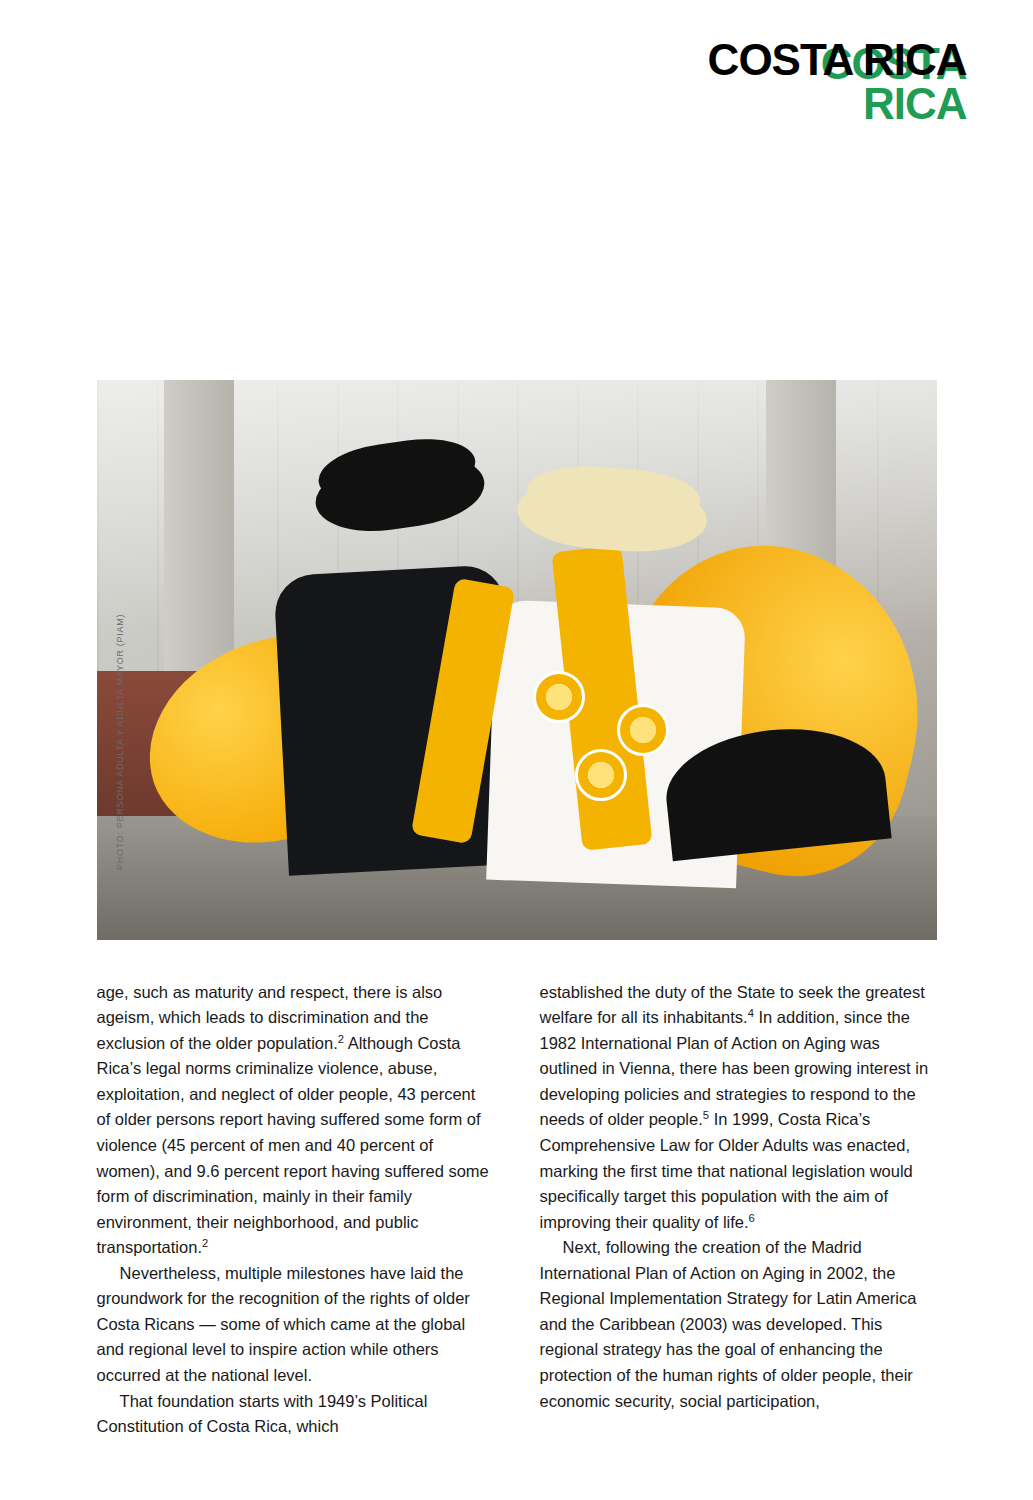COSTA RICA
PHOTO: PERSONA ADULTA Y ADULTA MAYOR (PIAM)
age, such as maturity and respect, there is also ageism, which leads to discrimination and the exclusion of the older population.2 Although Costa Rica’s legal norms criminalize violence, abuse, exploitation, and neglect of older people, 43 percent of older persons report having suffered some form of violence (45 percent of men and 40 percent of women), and 9.6 percent report having suffered some form of discrimination, mainly in their family environment, their neighborhood, and public transportation.2
Nevertheless, multiple milestones have laid the groundwork for the recognition of the rights of older Costa Ricans — some of which came at the global and regional level to inspire action while others occurred at the national level.
That foundation starts with 1949’s Political Constitution of Costa Rica, which
established the duty of the State to seek the greatest welfare for all its inhabitants.4 In addition, since the 1982 International Plan of Action on Aging was outlined in Vienna, there has been growing interest in developing policies and strategies to respond to the needs of older people.5 In 1999, Costa Rica’s Comprehensive Law for Older Adults was enacted, marking the first time that national legislation would specifically target this population with the aim of improving their quality of life.6
Next, following the creation of the Madrid International Plan of Action on Aging in 2002, the Regional Implementation Strategy for Latin America and the Caribbean (2003) was developed. This regional strategy has the goal of enhancing the protection of the human rights of older people, their economic security, social participation,